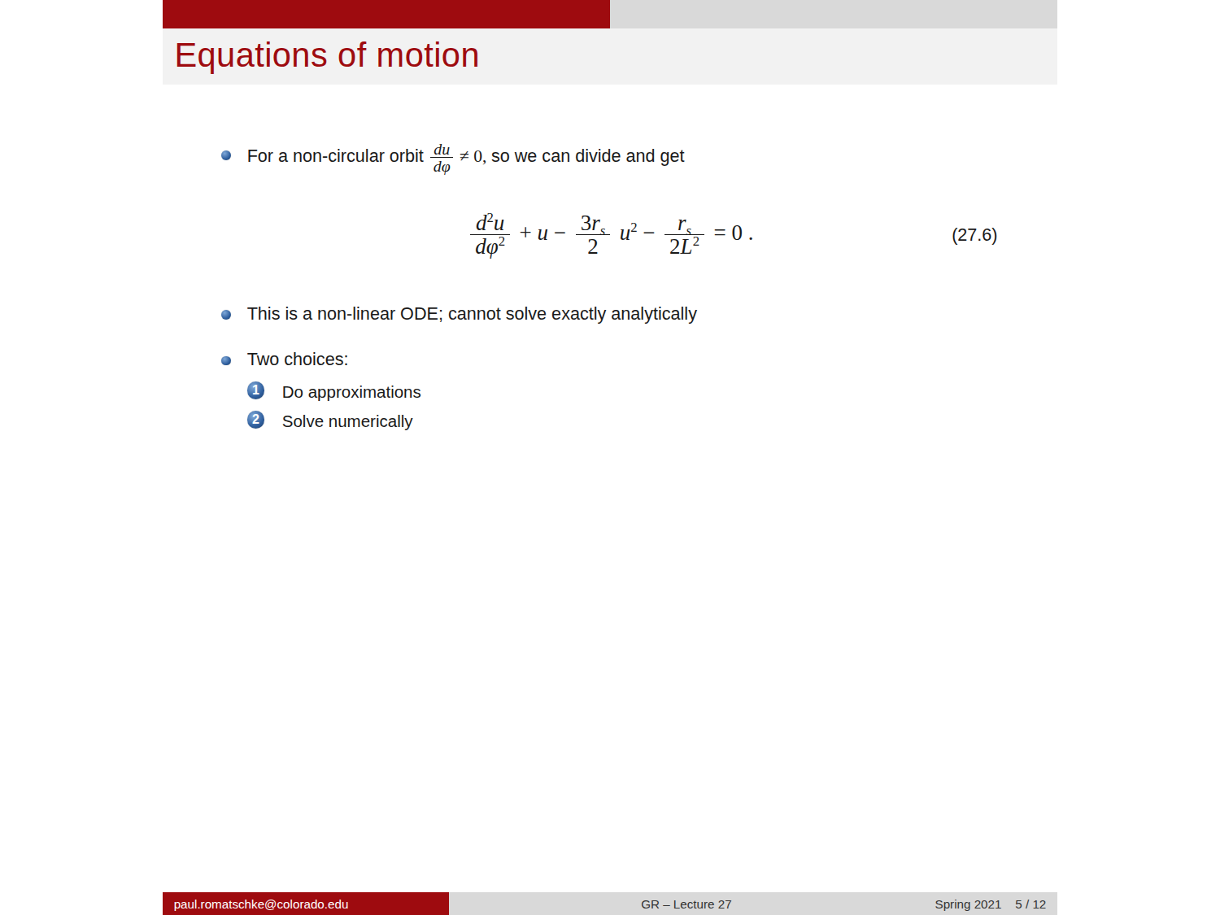Equations of motion
For a non-circular orbit du dφ ≠ 0, so we can divide and get
d2u dφ2 + u − 3rs 2 u2 − rs 2L2 = 0 .
(27.6)
This is a non-linear ODE; cannot solve exactly analytically
Two choices:
1 Do approximations
2 Solve numerically
paul.romatschke@colorado.edu
GR – Lecture 27
Spring 2021 5 / 12